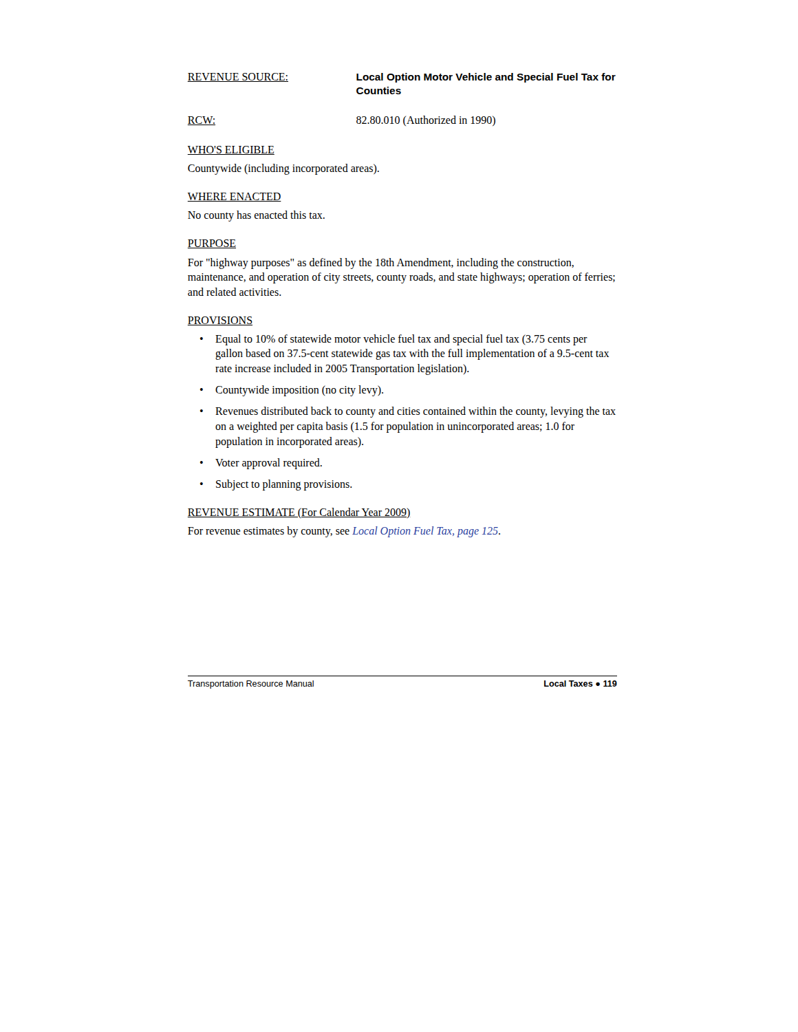REVENUE SOURCE: Local Option Motor Vehicle and Special Fuel Tax for Counties
RCW: 82.80.010 (Authorized in 1990)
WHO'S ELIGIBLE
Countywide (including incorporated areas).
WHERE ENACTED
No county has enacted this tax.
PURPOSE
For "highway purposes" as defined by the 18th Amendment, including the construction, maintenance, and operation of city streets, county roads, and state highways; operation of ferries; and related activities.
PROVISIONS
Equal to 10% of statewide motor vehicle fuel tax and special fuel tax (3.75 cents per gallon based on 37.5-cent statewide gas tax with the full implementation of a 9.5-cent tax rate increase included in 2005 Transportation legislation).
Countywide imposition (no city levy).
Revenues distributed back to county and cities contained within the county, levying the tax on a weighted per capita basis (1.5 for population in unincorporated areas; 1.0 for population in incorporated areas).
Voter approval required.
Subject to planning provisions.
REVENUE ESTIMATE (For Calendar Year 2009)
For revenue estimates by county, see Local Option Fuel Tax, page 125.
Transportation Resource Manual Local Taxes ● 119